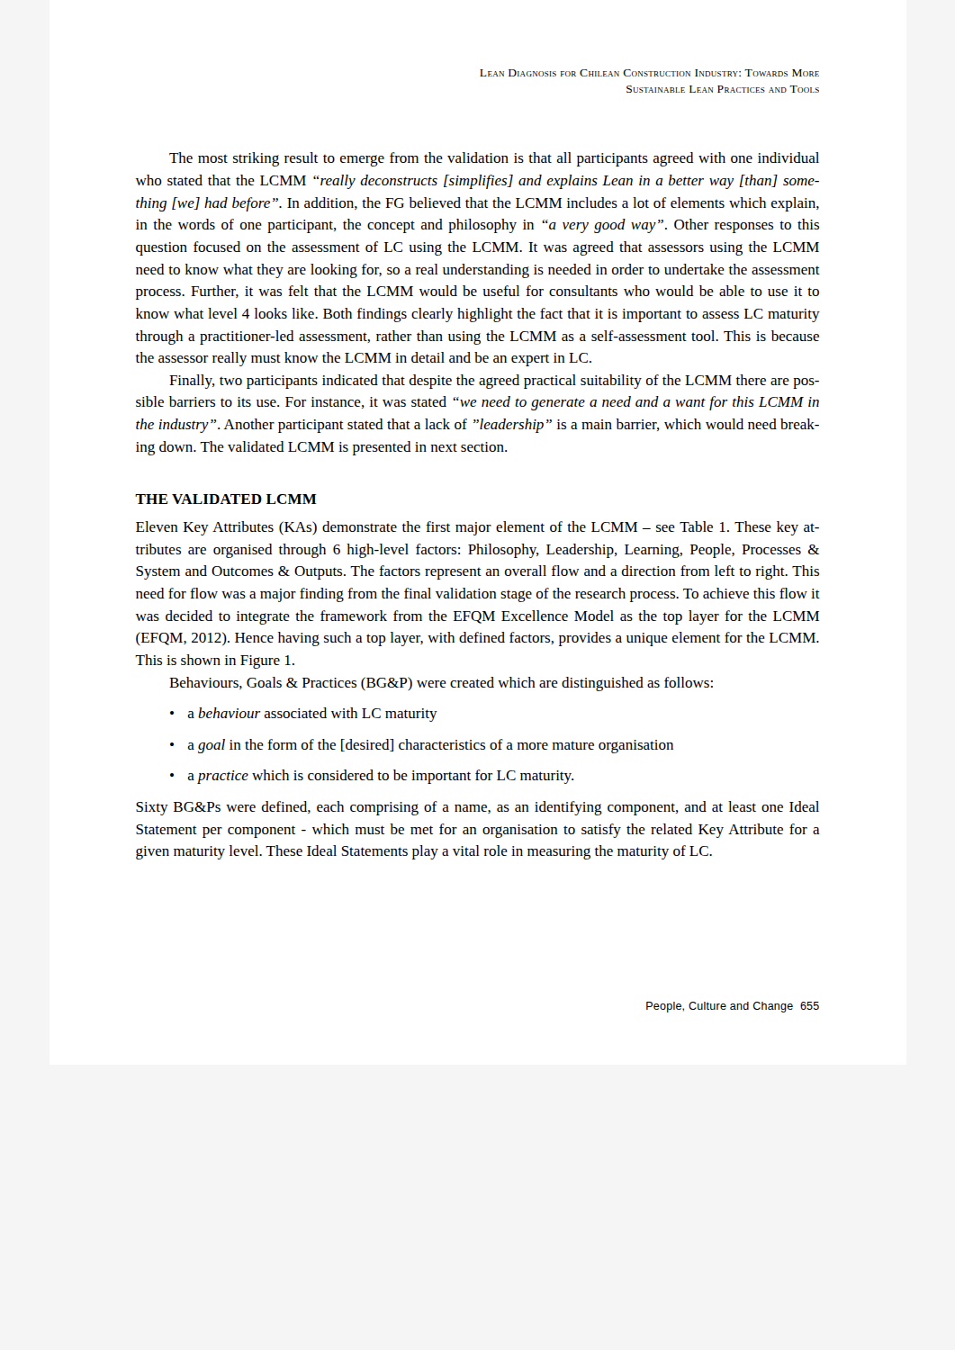Lean Diagnosis for Chilean Construction Industry: Towards More
Sustainable Lean Practices and Tools
The most striking result to emerge from the validation is that all participants agreed with one individual who stated that the LCMM “really deconstructs [simplifies] and explains Lean in a better way [than] something [we] had before”. In addition, the FG believed that the LCMM includes a lot of elements which explain, in the words of one participant, the concept and philosophy in “a very good way”. Other responses to this question focused on the assessment of LC using the LCMM. It was agreed that assessors using the LCMM need to know what they are looking for, so a real understanding is needed in order to undertake the assessment process. Further, it was felt that the LCMM would be useful for consultants who would be able to use it to know what level 4 looks like. Both findings clearly highlight the fact that it is important to assess LC maturity through a practitioner-led assessment, rather than using the LCMM as a self-assessment tool. This is because the assessor really must know the LCMM in detail and be an expert in LC.
Finally, two participants indicated that despite the agreed practical suitability of the LCMM there are possible barriers to its use. For instance, it was stated “we need to generate a need and a want for this LCMM in the industry”. Another participant stated that a lack of ”leadership” is a main barrier, which would need breaking down. The validated LCMM is presented in next section.
The Validated LCMM
Eleven Key Attributes (KAs) demonstrate the first major element of the LCMM – see Table 1. These key attributes are organised through 6 high-level factors: Philosophy, Leadership, Learning, People, Processes & System and Outcomes & Outputs. The factors represent an overall flow and a direction from left to right. This need for flow was a major finding from the final validation stage of the research process. To achieve this flow it was decided to integrate the framework from the EFQM Excellence Model as the top layer for the LCMM (EFQM, 2012). Hence having such a top layer, with defined factors, provides a unique element for the LCMM. This is shown in Figure 1.
Behaviours, Goals & Practices (BG&P) were created which are distinguished as follows:
a behaviour associated with LC maturity
a goal in the form of the [desired] characteristics of a more mature organisation
a practice which is considered to be important for LC maturity.
Sixty BG&Ps were defined, each comprising of a name, as an identifying component, and at least one Ideal Statement per component - which must be met for an organisation to satisfy the related Key Attribute for a given maturity level. These Ideal Statements play a vital role in measuring the maturity of LC.
People, Culture and Change 655